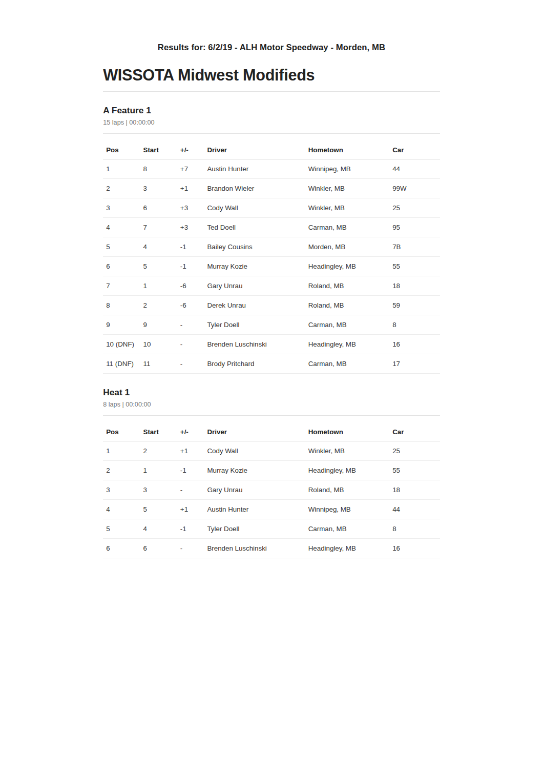Results for: 6/2/19 - ALH Motor Speedway - Morden, MB
WISSOTA Midwest Modifieds
A Feature 1
15 laps | 00:00:00
| Pos | Start | +/- | Driver | Hometown | Car |
| --- | --- | --- | --- | --- | --- |
| 1 | 8 | +7 | Austin Hunter | Winnipeg, MB | 44 |
| 2 | 3 | +1 | Brandon Wieler | Winkler, MB | 99W |
| 3 | 6 | +3 | Cody Wall | Winkler, MB | 25 |
| 4 | 7 | +3 | Ted Doell | Carman, MB | 95 |
| 5 | 4 | -1 | Bailey Cousins | Morden, MB | 7B |
| 6 | 5 | -1 | Murray Kozie | Headingley, MB | 55 |
| 7 | 1 | -6 | Gary Unrau | Roland, MB | 18 |
| 8 | 2 | -6 | Derek Unrau | Roland, MB | 59 |
| 9 | 9 | - | Tyler Doell | Carman, MB | 8 |
| 10 (DNF) | 10 | - | Brenden Luschinski | Headingley, MB | 16 |
| 11 (DNF) | 11 | - | Brody Pritchard | Carman, MB | 17 |
Heat 1
8 laps | 00:00:00
| Pos | Start | +/- | Driver | Hometown | Car |
| --- | --- | --- | --- | --- | --- |
| 1 | 2 | +1 | Cody Wall | Winkler, MB | 25 |
| 2 | 1 | -1 | Murray Kozie | Headingley, MB | 55 |
| 3 | 3 | - | Gary Unrau | Roland, MB | 18 |
| 4 | 5 | +1 | Austin Hunter | Winnipeg, MB | 44 |
| 5 | 4 | -1 | Tyler Doell | Carman, MB | 8 |
| 6 | 6 | - | Brenden Luschinski | Headingley, MB | 16 |